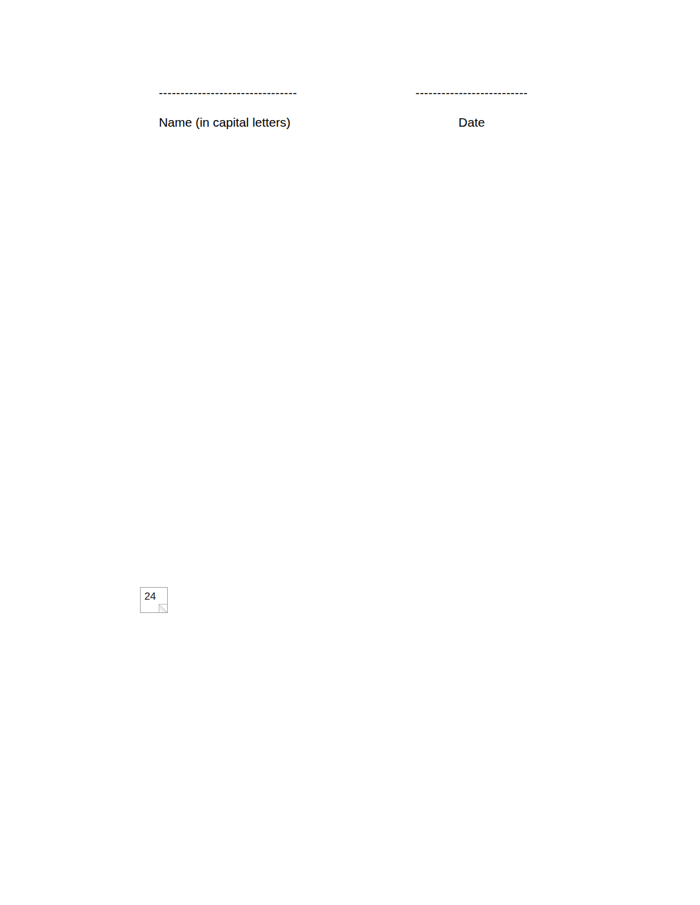--------------------------------
Name (in capital letters)
--------------------------
Date
24